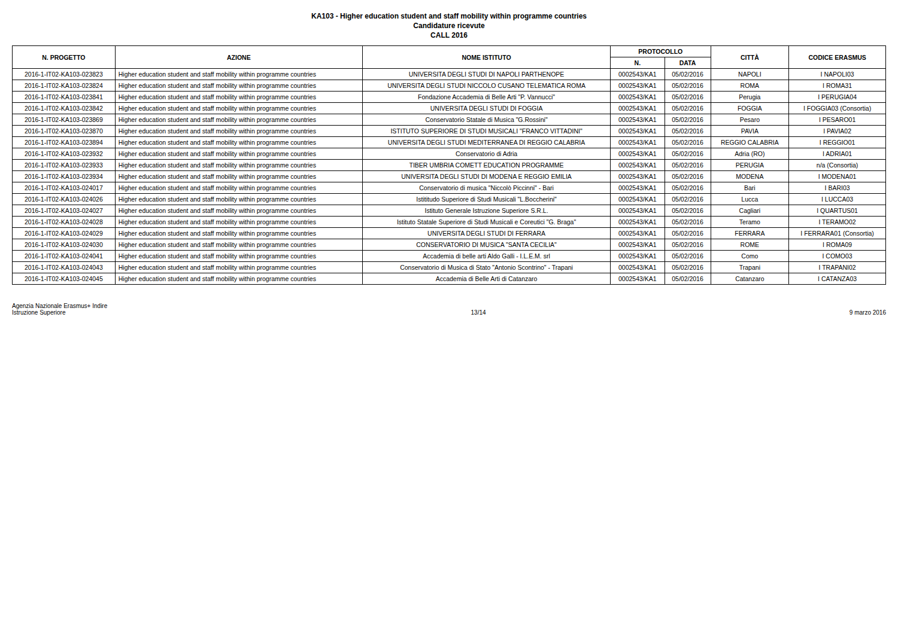KA103 - Higher education student and staff mobility within programme countries
Candidature ricevute
CALL 2016
| N. PROGETTO | AZIONE | NOME ISTITUTO | PROTOCOLLO | CITTÀ | CODICE ERASMUS |
| --- | --- | --- | --- | --- | --- |
| N. | DATA |
| 2016-1-IT02-KA103-023823 | Higher education student and staff mobility within programme countries | UNIVERSITA DEGLI STUDI DI NAPOLI PARTHENOPE | 0002543/KA1 | 05/02/2016 | NAPOLI | I NAPOLI03 |
| 2016-1-IT02-KA103-023824 | Higher education student and staff mobility within programme countries | UNIVERSITA DEGLI STUDI NICCOLO CUSANO TELEMATICA ROMA | 0002543/KA1 | 05/02/2016 | ROMA | I ROMA31 |
| 2016-1-IT02-KA103-023841 | Higher education student and staff mobility within programme countries | Fondazione Accademia di Belle Arti "P. Vannucci" | 0002543/KA1 | 05/02/2016 | Perugia | I PERUGIA04 |
| 2016-1-IT02-KA103-023842 | Higher education student and staff mobility within programme countries | UNIVERSITA DEGLI STUDI DI FOGGIA | 0002543/KA1 | 05/02/2016 | FOGGIA | I FOGGIA03 (Consortia) |
| 2016-1-IT02-KA103-023869 | Higher education student and staff mobility within programme countries | Conservatorio Statale di Musica "G.Rossini" | 0002543/KA1 | 05/02/2016 | Pesaro | I PESARO01 |
| 2016-1-IT02-KA103-023870 | Higher education student and staff mobility within programme countries | ISTITUTO SUPERIORE DI STUDI MUSICALI "FRANCO VITTADINI" | 0002543/KA1 | 05/02/2016 | PAVIA | I PAVIA02 |
| 2016-1-IT02-KA103-023894 | Higher education student and staff mobility within programme countries | UNIVERSITA DEGLI STUDI MEDITERRANEA DI REGGIO CALABRIA | 0002543/KA1 | 05/02/2016 | REGGIO CALABRIA | I REGGIO01 |
| 2016-1-IT02-KA103-023932 | Higher education student and staff mobility within programme countries | Conservatorio di Adria | 0002543/KA1 | 05/02/2016 | Adria (RO) | I ADRIA01 |
| 2016-1-IT02-KA103-023933 | Higher education student and staff mobility within programme countries | TIBER UMBRIA COMETT EDUCATION PROGRAMME | 0002543/KA1 | 05/02/2016 | PERUGIA | n/a (Consortia) |
| 2016-1-IT02-KA103-023934 | Higher education student and staff mobility within programme countries | UNIVERSITA DEGLI STUDI DI MODENA E REGGIO EMILIA | 0002543/KA1 | 05/02/2016 | MODENA | I MODENA01 |
| 2016-1-IT02-KA103-024017 | Higher education student and staff mobility within programme countries | Conservatorio di musica "Niccolò Piccinni" - Bari | 0002543/KA1 | 05/02/2016 | Bari | I BARI03 |
| 2016-1-IT02-KA103-024026 | Higher education student and staff mobility within programme countries | Istititudo Superiore di Studi Musicali "L.Boccherini" | 0002543/KA1 | 05/02/2016 | Lucca | I LUCCA03 |
| 2016-1-IT02-KA103-024027 | Higher education student and staff mobility within programme countries | Istituto Generale Istruzione Superiore S.R.L. | 0002543/KA1 | 05/02/2016 | Cagliari | I QUARTUS01 |
| 2016-1-IT02-KA103-024028 | Higher education student and staff mobility within programme countries | Istituto Statale Superiore di Studi Musicali e Coreutici "G. Braga" | 0002543/KA1 | 05/02/2016 | Teramo | I TERAMO02 |
| 2016-1-IT02-KA103-024029 | Higher education student and staff mobility within programme countries | UNIVERSITA DEGLI STUDI DI FERRARA | 0002543/KA1 | 05/02/2016 | FERRARA | I FERRARA01 (Consortia) |
| 2016-1-IT02-KA103-024030 | Higher education student and staff mobility within programme countries | CONSERVATORIO DI MUSICA "SANTA CECILIA" | 0002543/KA1 | 05/02/2016 | ROME | I ROMA09 |
| 2016-1-IT02-KA103-024041 | Higher education student and staff mobility within programme countries | Accademia di belle arti Aldo Galli - I.L.E.M. srl | 0002543/KA1 | 05/02/2016 | Como | I COMO03 |
| 2016-1-IT02-KA103-024043 | Higher education student and staff mobility within programme countries | Conservatorio di Musica di Stato "Antonio Scontrino" - Trapani | 0002543/KA1 | 05/02/2016 | Trapani | I TRAPANI02 |
| 2016-1-IT02-KA103-024045 | Higher education student and staff mobility within programme countries | Accademia di Belle Arti di Catanzaro | 0002543/KA1 | 05/02/2016 | Catanzaro | I CATANZA03 |
Agenzia Nazionale Erasmus+ Indire
Istruzione Superiore
13/14
9 marzo 2016